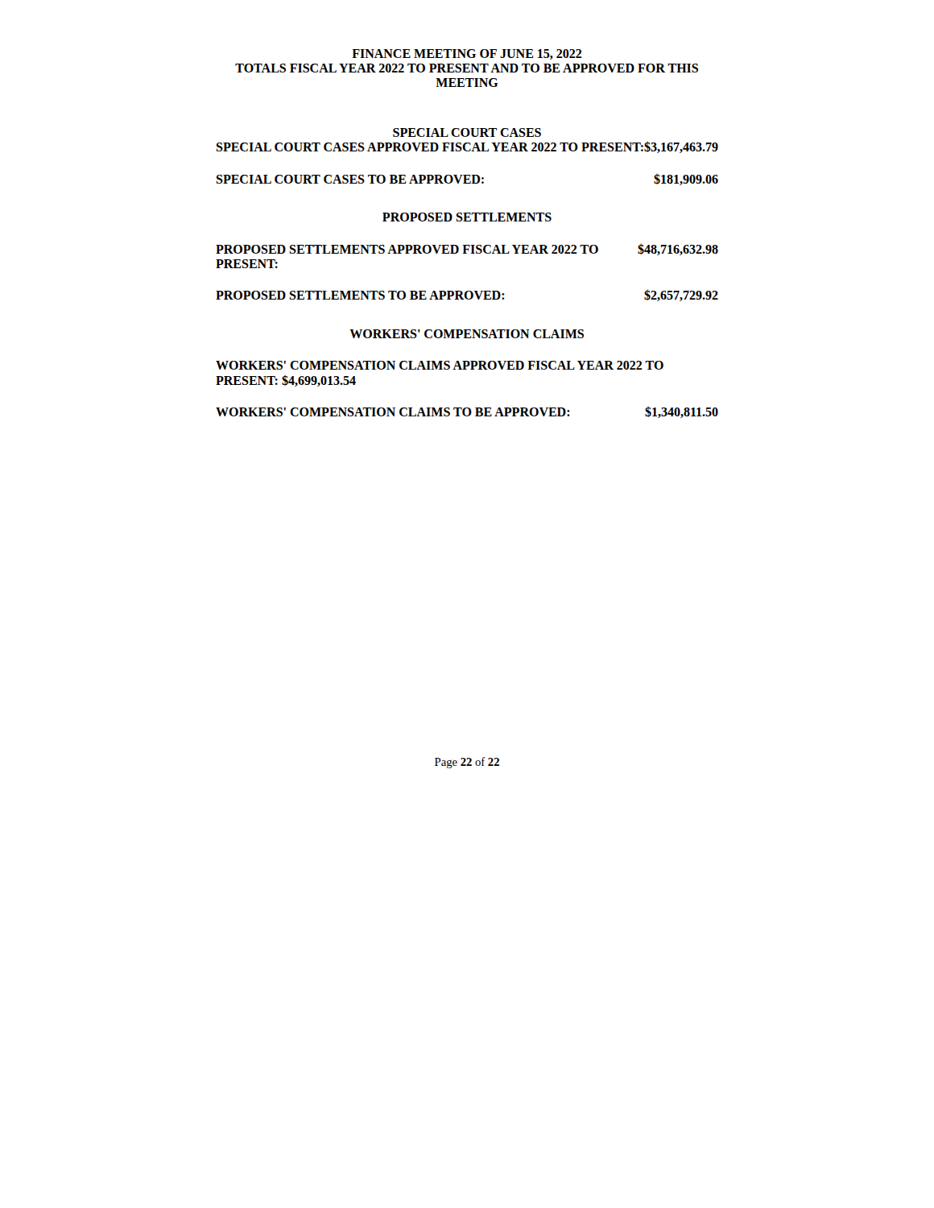FINANCE MEETING OF JUNE 15, 2022
TOTALS FISCAL YEAR 2022 TO PRESENT AND TO BE APPROVED FOR THIS MEETING
SPECIAL COURT CASES
SPECIAL COURT CASES APPROVED FISCAL YEAR 2022 TO PRESENT: $3,167,463.79
SPECIAL COURT CASES TO BE APPROVED: $181,909.06
PROPOSED SETTLEMENTS
PROPOSED SETTLEMENTS APPROVED FISCAL YEAR 2022 TO PRESENT: $48,716,632.98
PROPOSED SETTLEMENTS TO BE APPROVED: $2,657,729.92
WORKERS' COMPENSATION CLAIMS
WORKERS' COMPENSATION CLAIMS APPROVED FISCAL YEAR 2022 TO PRESENT: $4,699,013.54
WORKERS' COMPENSATION CLAIMS TO BE APPROVED: $1,340,811.50
Page 22 of 22